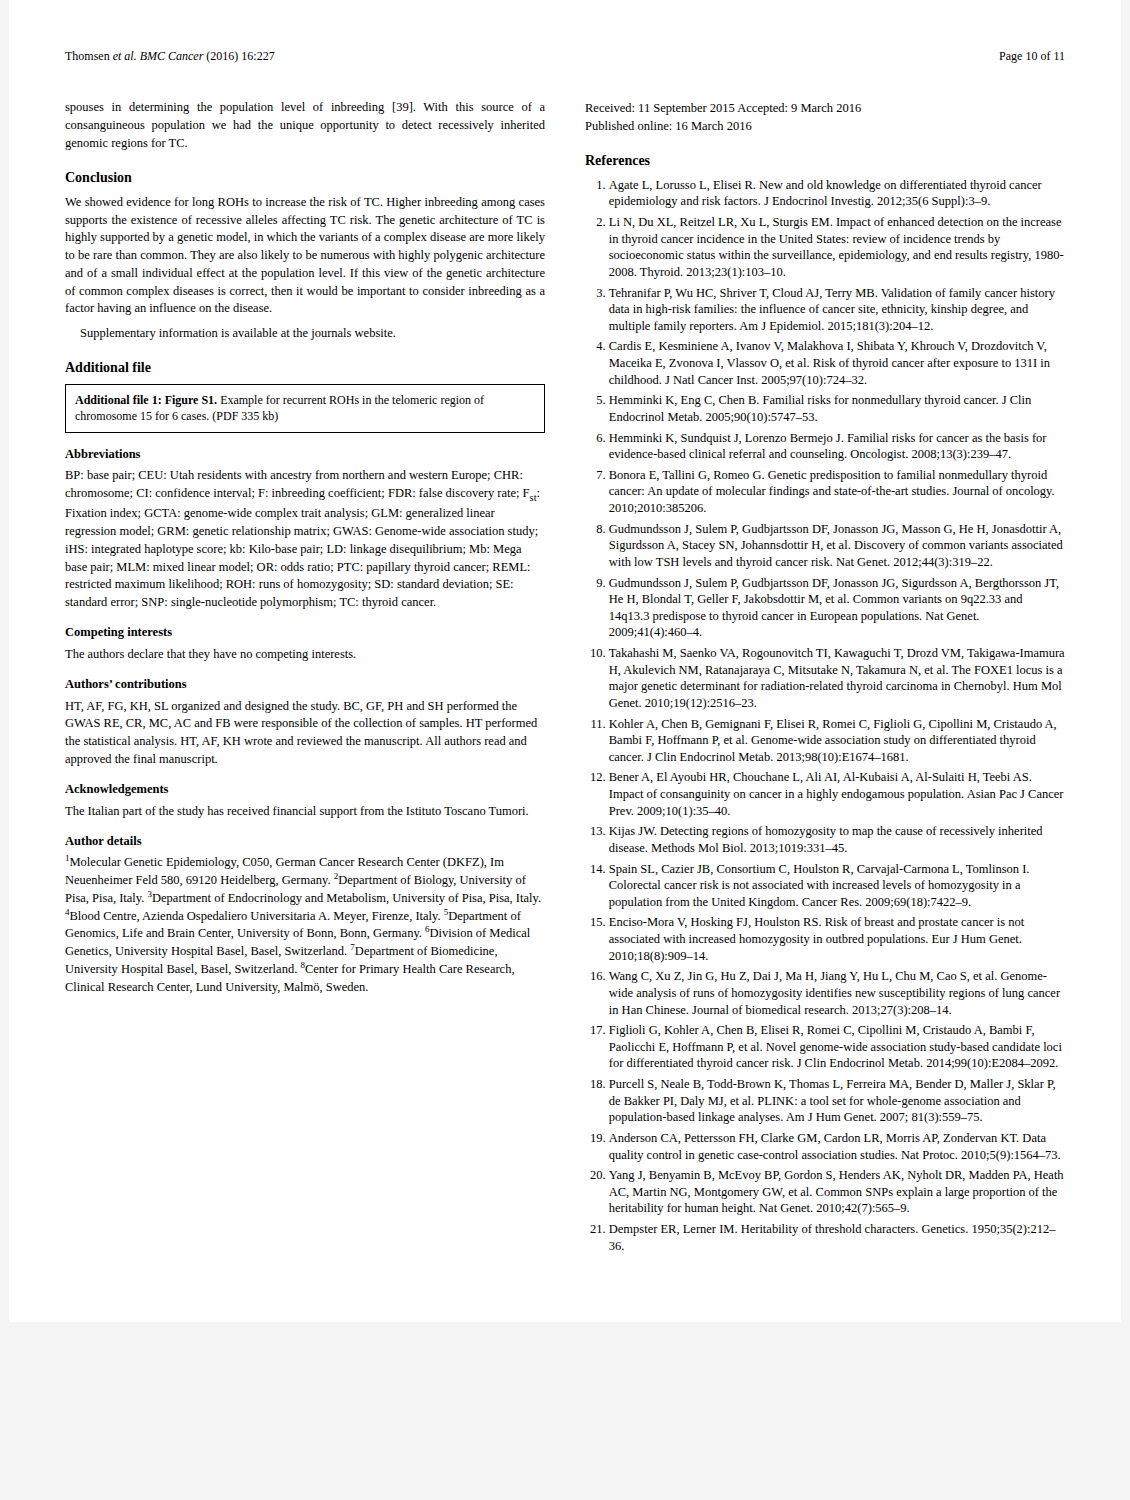Thomsen et al. BMC Cancer (2016) 16:227
Page 10 of 11
spouses in determining the population level of inbreeding [39]. With this source of a consanguineous population we had the unique opportunity to detect recessively inherited genomic regions for TC.
Conclusion
We showed evidence for long ROHs to increase the risk of TC. Higher inbreeding among cases supports the existence of recessive alleles affecting TC risk. The genetic architecture of TC is highly supported by a genetic model, in which the variants of a complex disease are more likely to be rare than common. They are also likely to be numerous with highly polygenic architecture and of a small individual effect at the population level. If this view of the genetic architecture of common complex diseases is correct, then it would be important to consider inbreeding as a factor having an influence on the disease.
Supplementary information is available at the journals website.
Additional file
Additional file 1: Figure S1. Example for recurrent ROHs in the telomeric region of chromosome 15 for 6 cases. (PDF 335 kb)
Abbreviations
BP: base pair; CEU: Utah residents with ancestry from northern and western Europe; CHR: chromosome; CI: confidence interval; F: inbreeding coefficient; FDR: false discovery rate; Fst: Fixation index; GCTA: genome-wide complex trait analysis; GLM: generalized linear regression model; GRM: genetic relationship matrix; GWAS: Genome-wide association study; iHS: integrated haplotype score; kb: Kilo-base pair; LD: linkage disequilibrium; Mb: Mega base pair; MLM: mixed linear model; OR: odds ratio; PTC: papillary thyroid cancer; REML: restricted maximum likelihood; ROH: runs of homozygosity; SD: standard deviation; SE: standard error; SNP: single-nucleotide polymorphism; TC: thyroid cancer.
Competing interests
The authors declare that they have no competing interests.
Authors’ contributions
HT, AF, FG, KH, SL organized and designed the study. BC, GF, PH and SH performed the GWAS RE, CR, MC, AC and FB were responsible of the collection of samples. HT performed the statistical analysis. HT, AF, KH wrote and reviewed the manuscript. All authors read and approved the final manuscript.
Acknowledgements
The Italian part of the study has received financial support from the Istituto Toscano Tumori.
Author details
1Molecular Genetic Epidemiology, C050, German Cancer Research Center (DKFZ), Im Neuenheimer Feld 580, 69120 Heidelberg, Germany. 2Department of Biology, University of Pisa, Pisa, Italy. 3Department of Endocrinology and Metabolism, University of Pisa, Pisa, Italy. 4Blood Centre, Azienda Ospedaliero Universitaria A. Meyer, Firenze, Italy. 5Department of Genomics, Life and Brain Center, University of Bonn, Bonn, Germany. 6Division of Medical Genetics, University Hospital Basel, Basel, Switzerland. 7Department of Biomedicine, University Hospital Basel, Basel, Switzerland. 8Center for Primary Health Care Research, Clinical Research Center, Lund University, Malmö, Sweden.
Received: 11 September 2015 Accepted: 9 March 2016
Published online: 16 March 2016
References
Agate L, Lorusso L, Elisei R. New and old knowledge on differentiated thyroid cancer epidemiology and risk factors. J Endocrinol Investig. 2012;35(6 Suppl):3–9.
Li N, Du XL, Reitzel LR, Xu L, Sturgis EM. Impact of enhanced detection on the increase in thyroid cancer incidence in the United States: review of incidence trends by socioeconomic status within the surveillance, epidemiology, and end results registry, 1980-2008. Thyroid. 2013;23(1):103–10.
Tehranifar P, Wu HC, Shriver T, Cloud AJ, Terry MB. Validation of family cancer history data in high-risk families: the influence of cancer site, ethnicity, kinship degree, and multiple family reporters. Am J Epidemiol. 2015;181(3):204–12.
Cardis E, Kesminiene A, Ivanov V, Malakhova I, Shibata Y, Khrouch V, Drozdovitch V, Maceika E, Zvonova I, Vlassov O, et al. Risk of thyroid cancer after exposure to 131I in childhood. J Natl Cancer Inst. 2005;97(10):724–32.
Hemminki K, Eng C, Chen B. Familial risks for nonmedullary thyroid cancer. J Clin Endocrinol Metab. 2005;90(10):5747–53.
Hemminki K, Sundquist J, Lorenzo Bermejo J. Familial risks for cancer as the basis for evidence-based clinical referral and counseling. Oncologist. 2008;13(3):239–47.
Bonora E, Tallini G, Romeo G. Genetic predisposition to familial nonmedullary thyroid cancer: An update of molecular findings and state-of-the-art studies. Journal of oncology. 2010;2010:385206.
Gudmundsson J, Sulem P, Gudbjartsson DF, Jonasson JG, Masson G, He H, Jonasdottir A, Sigurdsson A, Stacey SN, Johannsdottir H, et al. Discovery of common variants associated with low TSH levels and thyroid cancer risk. Nat Genet. 2012;44(3):319–22.
Gudmundsson J, Sulem P, Gudbjartsson DF, Jonasson JG, Sigurdsson A, Bergthorsson JT, He H, Blondal T, Geller F, Jakobsdottir M, et al. Common variants on 9q22.33 and 14q13.3 predispose to thyroid cancer in European populations. Nat Genet. 2009;41(4):460–4.
Takahashi M, Saenko VA, Rogounovitch TI, Kawaguchi T, Drozd VM, Takigawa-Imamura H, Akulevich NM, Ratanajaraya C, Mitsutake N, Takamura N, et al. The FOXE1 locus is a major genetic determinant for radiation-related thyroid carcinoma in Chernobyl. Hum Mol Genet. 2010;19(12):2516–23.
Kohler A, Chen B, Gemignani F, Elisei R, Romei C, Figlioli G, Cipollini M, Cristaudo A, Bambi F, Hoffmann P, et al. Genome-wide association study on differentiated thyroid cancer. J Clin Endocrinol Metab. 2013;98(10):E1674–1681.
Bener A, El Ayoubi HR, Chouchane L, Ali AI, Al-Kubaisi A, Al-Sulaiti H, Teebi AS. Impact of consanguinity on cancer in a highly endogamous population. Asian Pac J Cancer Prev. 2009;10(1):35–40.
Kijas JW. Detecting regions of homozygosity to map the cause of recessively inherited disease. Methods Mol Biol. 2013;1019:331–45.
Spain SL, Cazier JB, Consortium C, Houlston R, Carvajal-Carmona L, Tomlinson I. Colorectal cancer risk is not associated with increased levels of homozygosity in a population from the United Kingdom. Cancer Res. 2009;69(18):7422–9.
Enciso-Mora V, Hosking FJ, Houlston RS. Risk of breast and prostate cancer is not associated with increased homozygosity in outbred populations. Eur J Hum Genet. 2010;18(8):909–14.
Wang C, Xu Z, Jin G, Hu Z, Dai J, Ma H, Jiang Y, Hu L, Chu M, Cao S, et al. Genome-wide analysis of runs of homozygosity identifies new susceptibility regions of lung cancer in Han Chinese. Journal of biomedical research. 2013;27(3):208–14.
Figlioli G, Kohler A, Chen B, Elisei R, Romei C, Cipollini M, Cristaudo A, Bambi F, Paolicchi E, Hoffmann P, et al. Novel genome-wide association study-based candidate loci for differentiated thyroid cancer risk. J Clin Endocrinol Metab. 2014;99(10):E2084–2092.
Purcell S, Neale B, Todd-Brown K, Thomas L, Ferreira MA, Bender D, Maller J, Sklar P, de Bakker PI, Daly MJ, et al. PLINK: a tool set for whole-genome association and population-based linkage analyses. Am J Hum Genet. 2007; 81(3):559–75.
Anderson CA, Pettersson FH, Clarke GM, Cardon LR, Morris AP, Zondervan KT. Data quality control in genetic case-control association studies. Nat Protoc. 2010;5(9):1564–73.
Yang J, Benyamin B, McEvoy BP, Gordon S, Henders AK, Nyholt DR, Madden PA, Heath AC, Martin NG, Montgomery GW, et al. Common SNPs explain a large proportion of the heritability for human height. Nat Genet. 2010;42(7):565–9.
Dempster ER, Lerner IM. Heritability of threshold characters. Genetics. 1950;35(2):212–36.